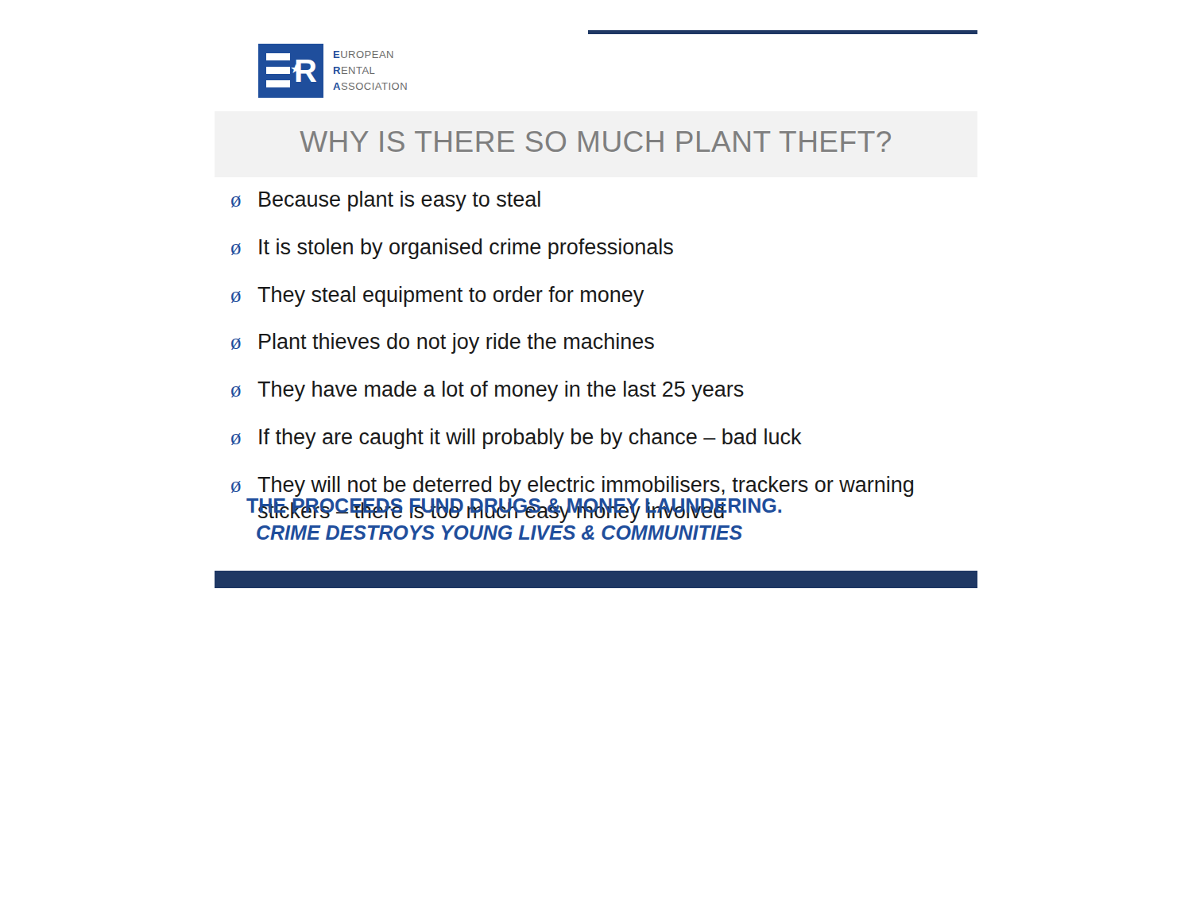★ R
EUROPEAN
RENTAL
ASSOCIATION
WHY IS THERE SO MUCH PLANT THEFT?
Because plant is easy to steal
It is stolen by organised crime professionals
They steal equipment to order for money
Plant thieves do not joy ride the machines
They have made a lot of money in the last 25 years
If they are caught it will probably be by chance – bad luck
They will not be deterred by electric immobilisers, trackers or warning stickers – there is too much easy money involved
THE PROCEEDS FUND DRUGS & MONEY LAUNDERING.
CRIME DESTROYS YOUNG LIVES & COMMUNITIES